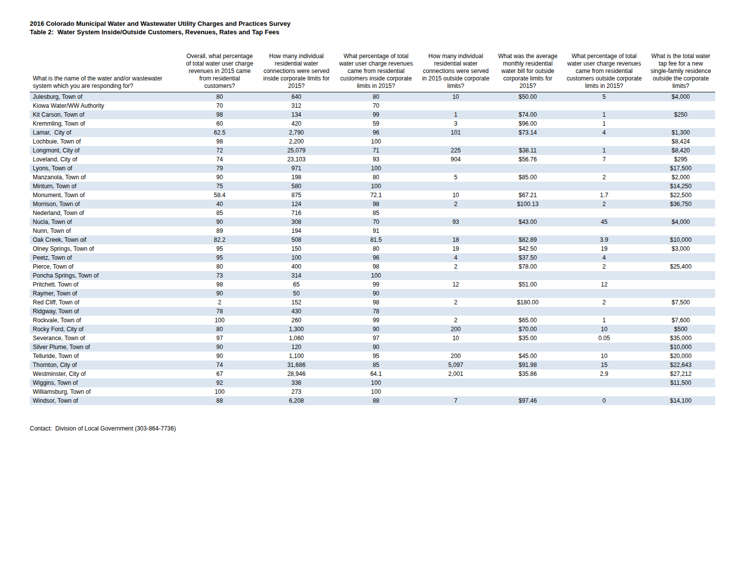2016 Colorado Municipal Water and Wastewater Utility Charges and Practices Survey
Table 2: Water System Inside/Outside Customers, Revenues, Rates and Tap Fees
| What is the name of the water and/or wastewater system which you are responding for? | Overall, what percentage of total water user charge revenues in 2015 came from residential customers? | How many individual residential water connections were served inside corporate limits for 2015? | What percentage of total water user charge revenues came from residential customers inside corporate limits in 2015? | How many individual residential water connections were served in 2015 outside corporate limits? | What was the average monthly residential water bill for outside corporate limits for 2015? | What percentage of total water user charge revenues came from residential customers outside corporate limits in 2015? | What is the total water tap fee for a new single-family residence outside the corporate limits? |
| --- | --- | --- | --- | --- | --- | --- | --- |
| Julesburg, Town of | 80 | 640 | 80 | 10 | $50.00 | 5 | $4,000 |
| Kiowa Water/WW Authority | 70 | 312 | 70 | | | | |
| Kit Carson, Town of | 98 | 134 | 99 | 1 | $74.00 | 1 | $250 |
| Kremmling, Town of | 60 | 420 | 59 | 3 | $96.00 | 1 | |
| Lamar, City of | 62.5 | 2,790 | 96 | 101 | $73.14 | 4 | $1,300 |
| Lochbuie, Town of | 98 | 2,200 | 100 | | | | $8,424 |
| Longmont, City of | 72 | 25,079 | 71 | 225 | $38.11 | 1 | $8,420 |
| Loveland, City of | 74 | 23,103 | 93 | 904 | $56.76 | 7 | $295 |
| Lyons, Town of | 79 | 971 | 100 | | | | $17,500 |
| Manzanola, Town of | 90 | 198 | 80 | 5 | $85.00 | 2 | $2,000 |
| Minturn, Town of | 75 | 580 | 100 | | | | $14,250 |
| Monument, Town of | 58.4 | 875 | 72.1 | 10 | $67.21 | 1.7 | $22,500 |
| Morrison, Town of | 40 | 124 | 98 | 2 | $100.13 | 2 | $36,750 |
| Nederland, Town of | 85 | 716 | 85 | | | | |
| Nucla, Town of | 90 | 308 | 70 | 93 | $43.00 | 45 | $4,000 |
| Nunn, Town of | 89 | 194 | 91 | | | | |
| Oak Creek, Town oif | 82.2 | 508 | 81.5 | 18 | $82.89 | 3.9 | $10,000 |
| Olney Springs, Town of | 95 | 150 | 80 | 19 | $42.50 | 19 | $3,000 |
| Peetz, Town of | 95 | 100 | 96 | 4 | $37.50 | 4 | |
| Pierce, Town of | 80 | 400 | 98 | 2 | $78.00 | 2 | $25,400 |
| Poncha Springs, Town of | 73 | 314 | 100 | | | | |
| Pritchett. Town of | 98 | 65 | 99 | 12 | $51.00 | 12 | |
| Raymer, Town of | 90 | 50 | 90 | | | | |
| Red Cliff, Town of | 2 | 152 | 98 | 2 | $180.00 | 2 | $7,500 |
| Ridgway, Town of | 78 | 430 | 78 | | | | |
| Rockvale, Town of | 100 | 260 | 99 | 2 | $65.00 | 1 | $7,600 |
| Rocky Ford, City of | 80 | 1,300 | 90 | 200 | $70.00 | 10 | $500 |
| Severance, Town of | 97 | 1,060 | 97 | 10 | $35.00 | 0.05 | $35,000 |
| Silver Plume, Town of | 90 | 120 | 90 | | | | $10,000 |
| Telluride, Town of | 90 | 1,100 | 95 | 200 | $45.00 | 10 | $20,000 |
| Thornton, City of | 74 | 31,686 | 85 | 5,097 | $91.98 | 15 | $22,643 |
| Westminster, City of | 67 | 28,946 | 64.1 | 2,001 | $35.86 | 2.9 | $27,212 |
| Wiggins, Town of | 92 | 336 | 100 | | | | $11,500 |
| Williamsburg, Town of | 100 | 273 | 100 | | | | |
| Windsor, Town of | 88 | 6,208 | 88 | 7 | $97.46 | 0 | $14,100 |
Contact: Division of Local Government (303-864-7736)